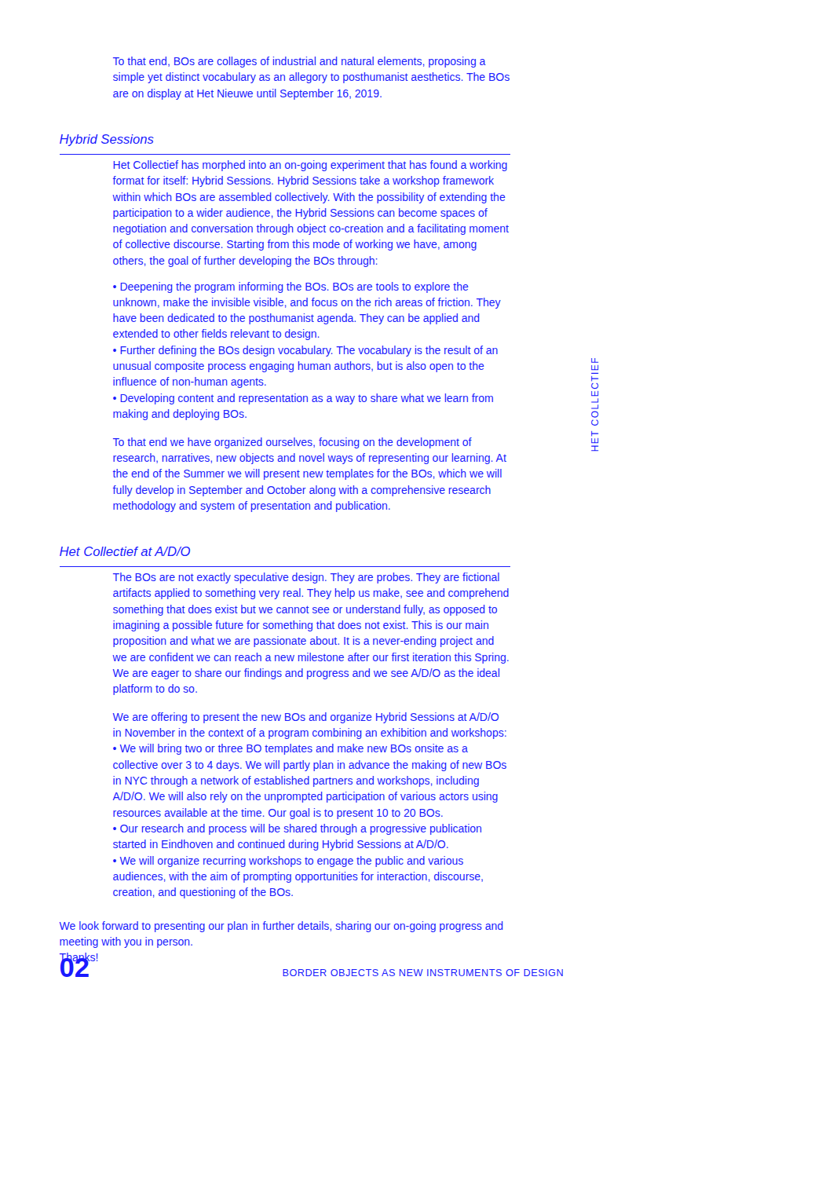To that end, BOs are collages of industrial and natural elements, proposing a simple yet distinct vocabulary as an allegory to posthumanist aesthetics. The BOs are on display at Het Nieuwe until September 16, 2019.
Hybrid Sessions
Het Collectief has morphed into an on-going experiment that has found a working format for itself: Hybrid Sessions. Hybrid Sessions take a workshop framework within which BOs are assembled collectively. With the possibility of extending the participation to a wider audience, the Hybrid Sessions can become spaces of negotiation and conversation through object co-creation and a facilitating moment of collective discourse. Starting from this mode of working we have, among others, the goal of further developing the BOs through:
• Deepening the program informing the BOs. BOs are tools to explore the unknown, make the invisible visible, and focus on the rich areas of friction. They have been dedicated to the posthumanist agenda. They can be applied and extended to other fields relevant to design.
• Further defining the BOs design vocabulary. The vocabulary is the result of an unusual composite process engaging human authors, but is also open to the influence of non-human agents.
• Developing content and representation as a way to share what we learn from making and deploying BOs.
To that end we have organized ourselves, focusing on the development of research, narratives, new objects and novel ways of representing our learning. At the end of the Summer we will present new templates for the BOs, which we will fully develop in September and October along with a comprehensive research methodology and system of presentation and publication.
Het Collectief at A/D/O
The BOs are not exactly speculative design. They are probes. They are fictional artifacts applied to something very real. They help us make, see and comprehend something that does exist but we cannot see or understand fully, as opposed to imagining a possible future for something that does not exist. This is our main proposition and what we are passionate about. It is a never-ending project and we are confident we can reach a new milestone after our first iteration this Spring. We are eager to share our findings and progress and we see A/D/O as the ideal platform to do so.
We are offering to present the new BOs and organize Hybrid Sessions at A/D/O in November in the context of a program combining an exhibition and workshops:
• We will bring two or three BO templates and make new BOs onsite as a collective over 3 to 4 days. We will partly plan in advance the making of new BOs in NYC through a network of established partners and workshops, including A/D/O. We will also rely on the unprompted participation of various actors using resources available at the time. Our goal is to present 10 to 20 BOs.
• Our research and process will be shared through a progressive publication started in Eindhoven and continued during Hybrid Sessions at A/D/O.
• We will organize recurring workshops to engage the public and various audiences, with the aim of prompting opportunities for interaction, discourse, creation, and questioning of the BOs.
We look forward to presenting our plan in further details, sharing our on-going progress and meeting with you in person.
Thanks!
HET COLLECTIEF
02
BORDER OBJECTS AS NEW INSTRUMENTS OF DESIGN